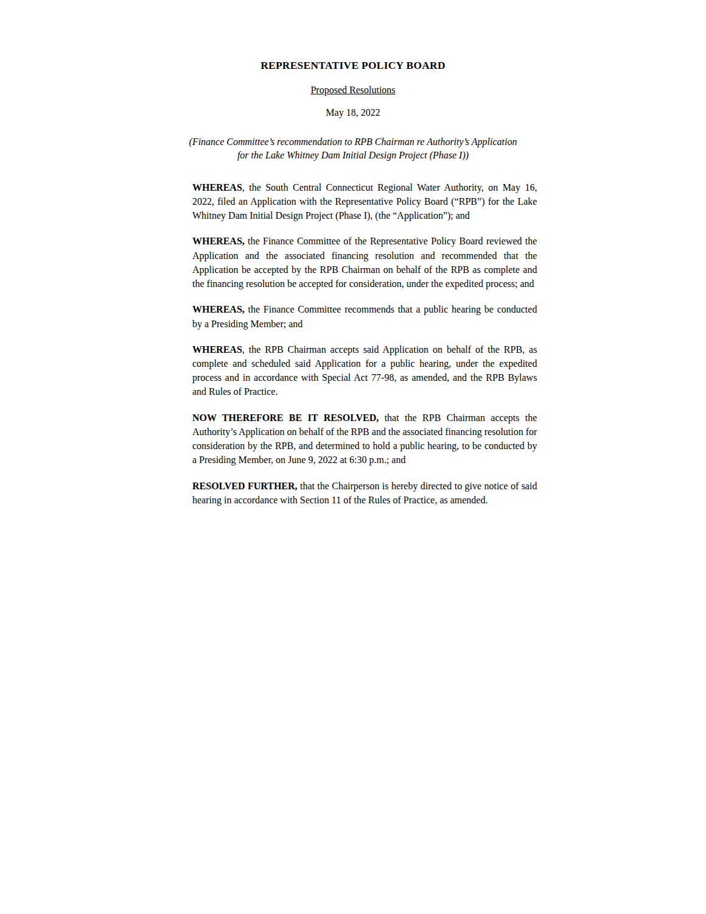REPRESENTATIVE POLICY BOARD
Proposed Resolutions
May 18, 2022
(Finance Committee’s recommendation to RPB Chairman re Authority’s Application for the Lake Whitney Dam Initial Design Project (Phase I))
WHEREAS, the South Central Connecticut Regional Water Authority, on May 16, 2022, filed an Application with the Representative Policy Board (“RPB”) for the Lake Whitney Dam Initial Design Project (Phase I), (the “Application”); and
WHEREAS, the Finance Committee of the Representative Policy Board reviewed the Application and the associated financing resolution and recommended that the Application be accepted by the RPB Chairman on behalf of the RPB as complete and the financing resolution be accepted for consideration, under the expedited process; and
WHEREAS, the Finance Committee recommends that a public hearing be conducted by a Presiding Member; and
WHEREAS, the RPB Chairman accepts said Application on behalf of the RPB, as complete and scheduled said Application for a public hearing, under the expedited process and in accordance with Special Act 77-98, as amended, and the RPB Bylaws and Rules of Practice.
NOW THEREFORE BE IT RESOLVED, that the RPB Chairman accepts the Authority’s Application on behalf of the RPB and the associated financing resolution for consideration by the RPB, and determined to hold a public hearing, to be conducted by a Presiding Member, on June 9, 2022 at 6:30 p.m.; and
RESOLVED FURTHER, that the Chairperson is hereby directed to give notice of said hearing in accordance with Section 11 of the Rules of Practice, as amended.